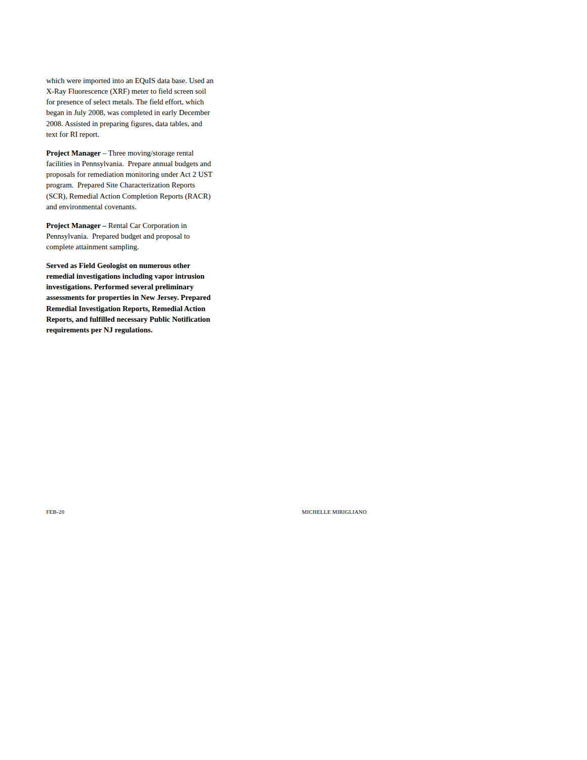which were imported into an EQuIS data base. Used an X-Ray Fluorescence (XRF) meter to field screen soil for presence of select metals. The field effort, which began in July 2008, was completed in early December 2008. Assisted in preparing figures, data tables, and text for RI report.
Project Manager – Three moving/storage rental facilities in Pennsylvania. Prepare annual budgets and proposals for remediation monitoring under Act 2 UST program. Prepared Site Characterization Reports (SCR), Remedial Action Completion Reports (RACR) and environmental covenants.
Project Manager – Rental Car Corporation in Pennsylvania. Prepared budget and proposal to complete attainment sampling.
Served as Field Geologist on numerous other remedial investigations including vapor intrusion investigations. Performed several preliminary assessments for properties in New Jersey. Prepared Remedial Investigation Reports, Remedial Action Reports, and fulfilled necessary Public Notification requirements per NJ regulations.
FEB-20 MICHELLE MIRIGLIANO